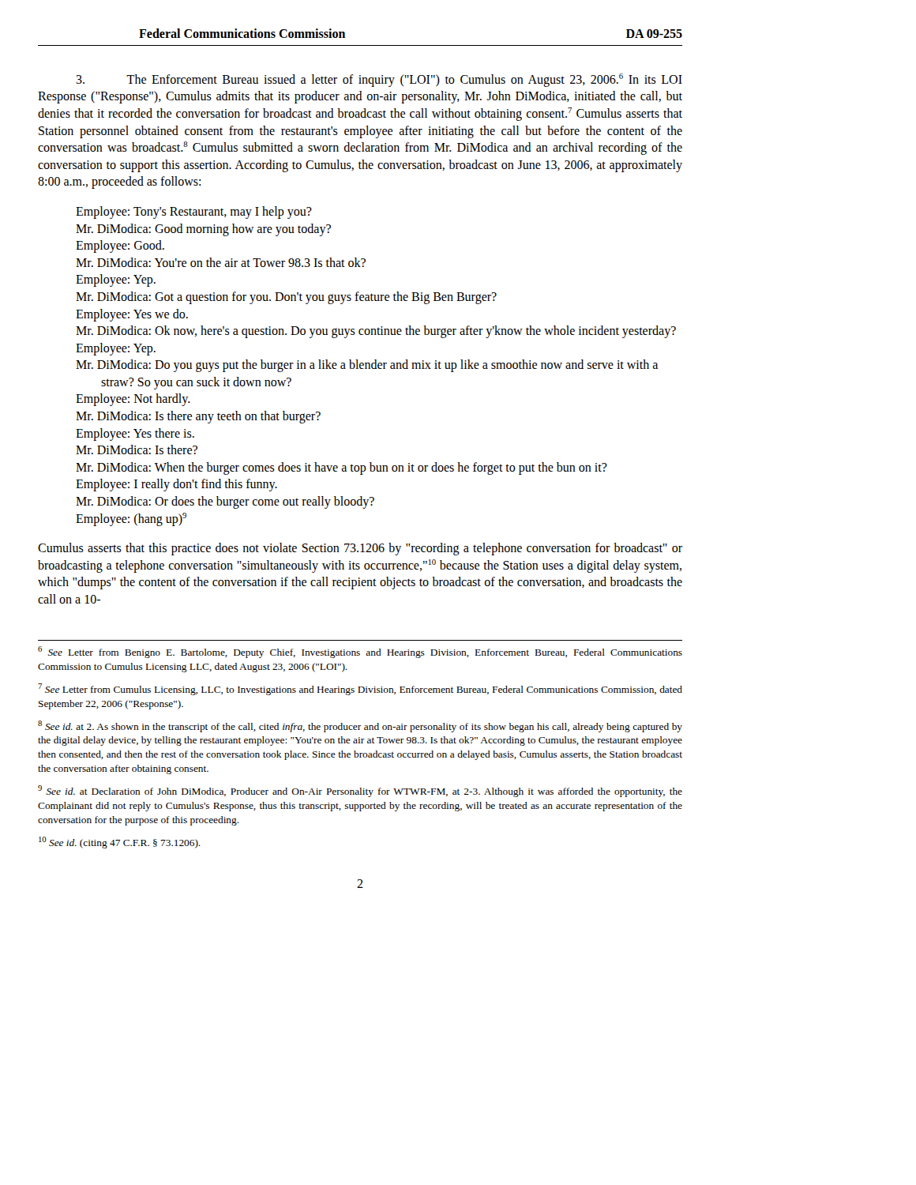Federal Communications Commission DA 09-255
3. The Enforcement Bureau issued a letter of inquiry ("LOI") to Cumulus on August 23, 2006.6 In its LOI Response ("Response"), Cumulus admits that its producer and on-air personality, Mr. John DiModica, initiated the call, but denies that it recorded the conversation for broadcast and broadcast the call without obtaining consent.7 Cumulus asserts that Station personnel obtained consent from the restaurant's employee after initiating the call but before the content of the conversation was broadcast.8 Cumulus submitted a sworn declaration from Mr. DiModica and an archival recording of the conversation to support this assertion. According to Cumulus, the conversation, broadcast on June 13, 2006, at approximately 8:00 a.m., proceeded as follows:
Employee: Tony's Restaurant, may I help you?
Mr. DiModica: Good morning how are you today?
Employee: Good.
Mr. DiModica: You're on the air at Tower 98.3 Is that ok?
Employee: Yep.
Mr. DiModica: Got a question for you. Don't you guys feature the Big Ben Burger?
Employee: Yes we do.
Mr. DiModica: Ok now, here's a question. Do you guys continue the burger after y'know the whole incident yesterday?
Employee: Yep.
Mr. DiModica: Do you guys put the burger in a like a blender and mix it up like a smoothie now and serve it with a straw? So you can suck it down now?
Employee: Not hardly.
Mr. DiModica: Is there any teeth on that burger?
Employee: Yes there is.
Mr. DiModica: Is there?
Mr. DiModica: When the burger comes does it have a top bun on it or does he forget to put the bun on it?
Employee: I really don't find this funny.
Mr. DiModica: Or does the burger come out really bloody?
Employee: (hang up)9
Cumulus asserts that this practice does not violate Section 73.1206 by "recording a telephone conversation for broadcast" or broadcasting a telephone conversation "simultaneously with its occurrence,"10 because the Station uses a digital delay system, which "dumps" the content of the conversation if the call recipient objects to broadcast of the conversation, and broadcasts the call on a 10-
6 See Letter from Benigno E. Bartolome, Deputy Chief, Investigations and Hearings Division, Enforcement Bureau, Federal Communications Commission to Cumulus Licensing LLC, dated August 23, 2006 ("LOI").
7 See Letter from Cumulus Licensing, LLC, to Investigations and Hearings Division, Enforcement Bureau, Federal Communications Commission, dated September 22, 2006 ("Response").
8 See id. at 2. As shown in the transcript of the call, cited infra, the producer and on-air personality of its show began his call, already being captured by the digital delay device, by telling the restaurant employee: "You're on the air at Tower 98.3. Is that ok?" According to Cumulus, the restaurant employee then consented, and then the rest of the conversation took place. Since the broadcast occurred on a delayed basis, Cumulus asserts, the Station broadcast the conversation after obtaining consent.
9 See id. at Declaration of John DiModica, Producer and On-Air Personality for WTWR-FM, at 2-3. Although it was afforded the opportunity, the Complainant did not reply to Cumulus's Response, thus this transcript, supported by the recording, will be treated as an accurate representation of the conversation for the purpose of this proceeding.
10 See id. (citing 47 C.F.R. § 73.1206).
2